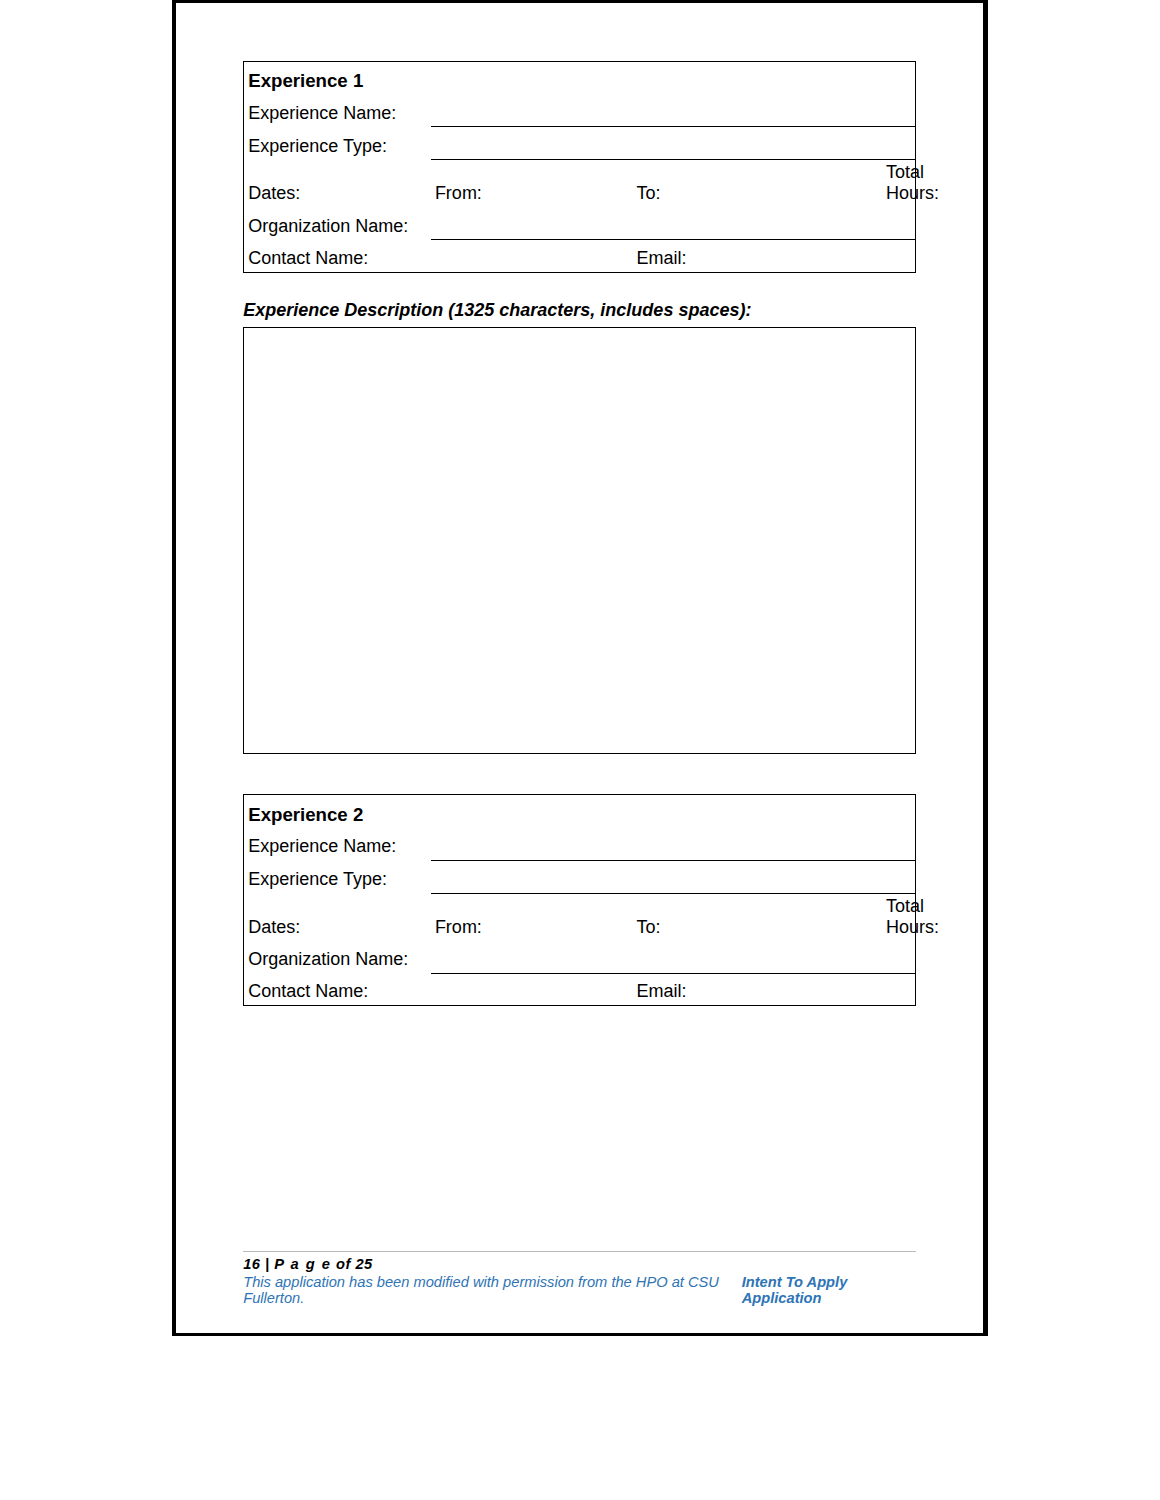| Experience 1 |
| Experience Name: | |
| Experience Type: | |
| Dates: | From: | To: | Total Hours: |
| Organization Name: | |
| Contact Name: | | Email: | |
Experience Description (1325 characters, includes spaces):
| Experience 2 |
| Experience Name: | |
| Experience Type: | |
| Dates: | From: | To: | Total Hours: |
| Organization Name: | |
| Contact Name: | | Email: | |
16 | P a g e of 25
This application has been modified with permission from the HPO at CSU Fullerton. Intent To Apply Application